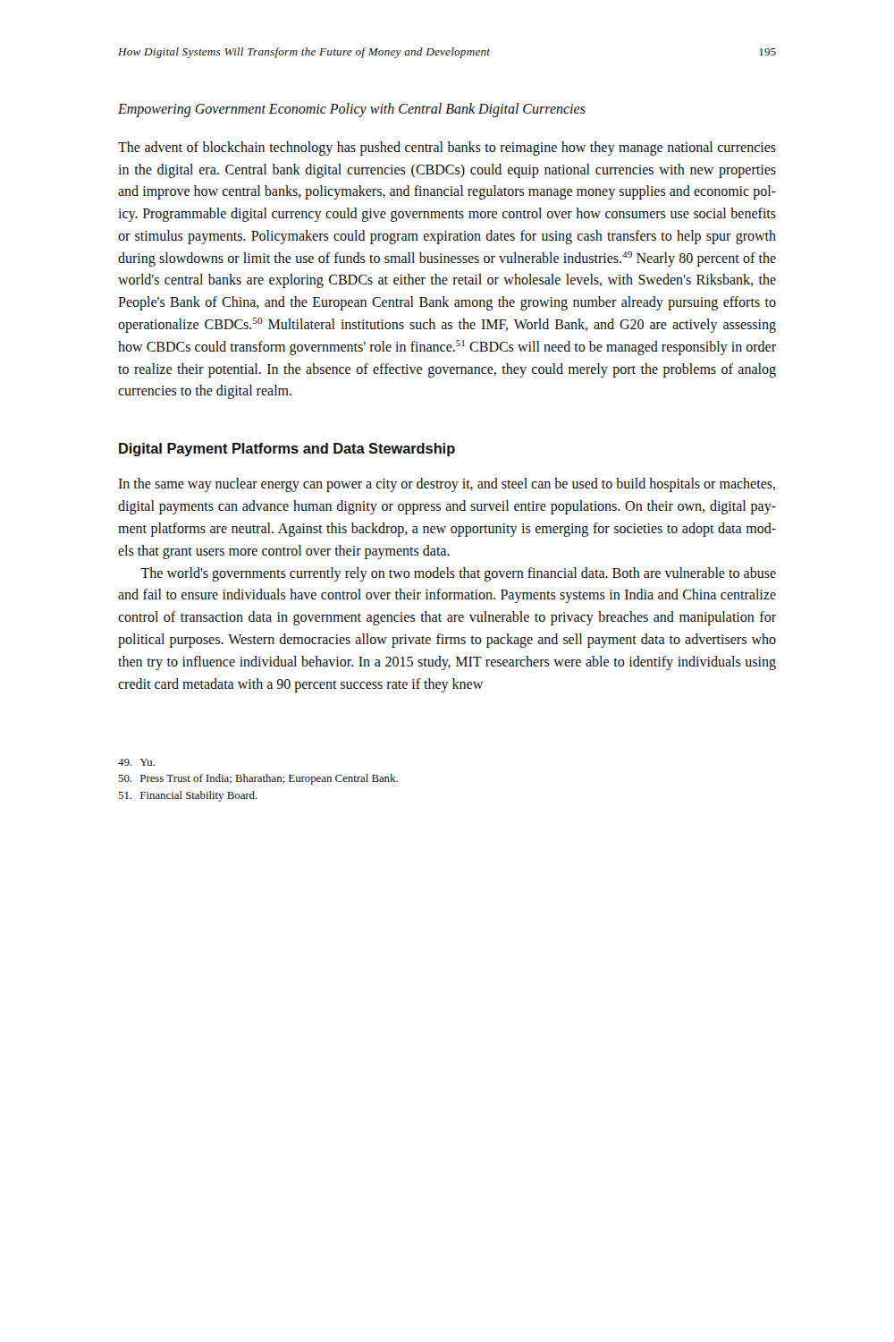How Digital Systems Will Transform the Future of Money and Development 195
Empowering Government Economic Policy with Central Bank Digital Currencies
The advent of blockchain technology has pushed central banks to reimagine how they manage national currencies in the digital era. Central bank digital currencies (CBDCs) could equip national currencies with new properties and improve how central banks, policymakers, and financial regulators manage money supplies and economic policy. Programmable digital currency could give governments more control over how consumers use social benefits or stimulus payments. Policymakers could program expiration dates for using cash transfers to help spur growth during slowdowns or limit the use of funds to small businesses or vulnerable industries.49 Nearly 80 percent of the world's central banks are exploring CBDCs at either the retail or wholesale levels, with Sweden's Riksbank, the People's Bank of China, and the European Central Bank among the growing number already pursuing efforts to operationalize CBDCs.50 Multilateral institutions such as the IMF, World Bank, and G20 are actively assessing how CBDCs could transform governments' role in finance.51 CBDCs will need to be managed responsibly in order to realize their potential. In the absence of effective governance, they could merely port the problems of analog currencies to the digital realm.
Digital Payment Platforms and Data Stewardship
In the same way nuclear energy can power a city or destroy it, and steel can be used to build hospitals or machetes, digital payments can advance human dignity or oppress and surveil entire populations. On their own, digital payment platforms are neutral. Against this backdrop, a new opportunity is emerging for societies to adopt data models that grant users more control over their payments data.
The world's governments currently rely on two models that govern financial data. Both are vulnerable to abuse and fail to ensure individuals have control over their information. Payments systems in India and China centralize control of transaction data in government agencies that are vulnerable to privacy breaches and manipulation for political purposes. Western democracies allow private firms to package and sell payment data to advertisers who then try to influence individual behavior. In a 2015 study, MIT researchers were able to identify individuals using credit card metadata with a 90 percent success rate if they knew
49. Yu.
50. Press Trust of India; Bharathan; European Central Bank.
51. Financial Stability Board.